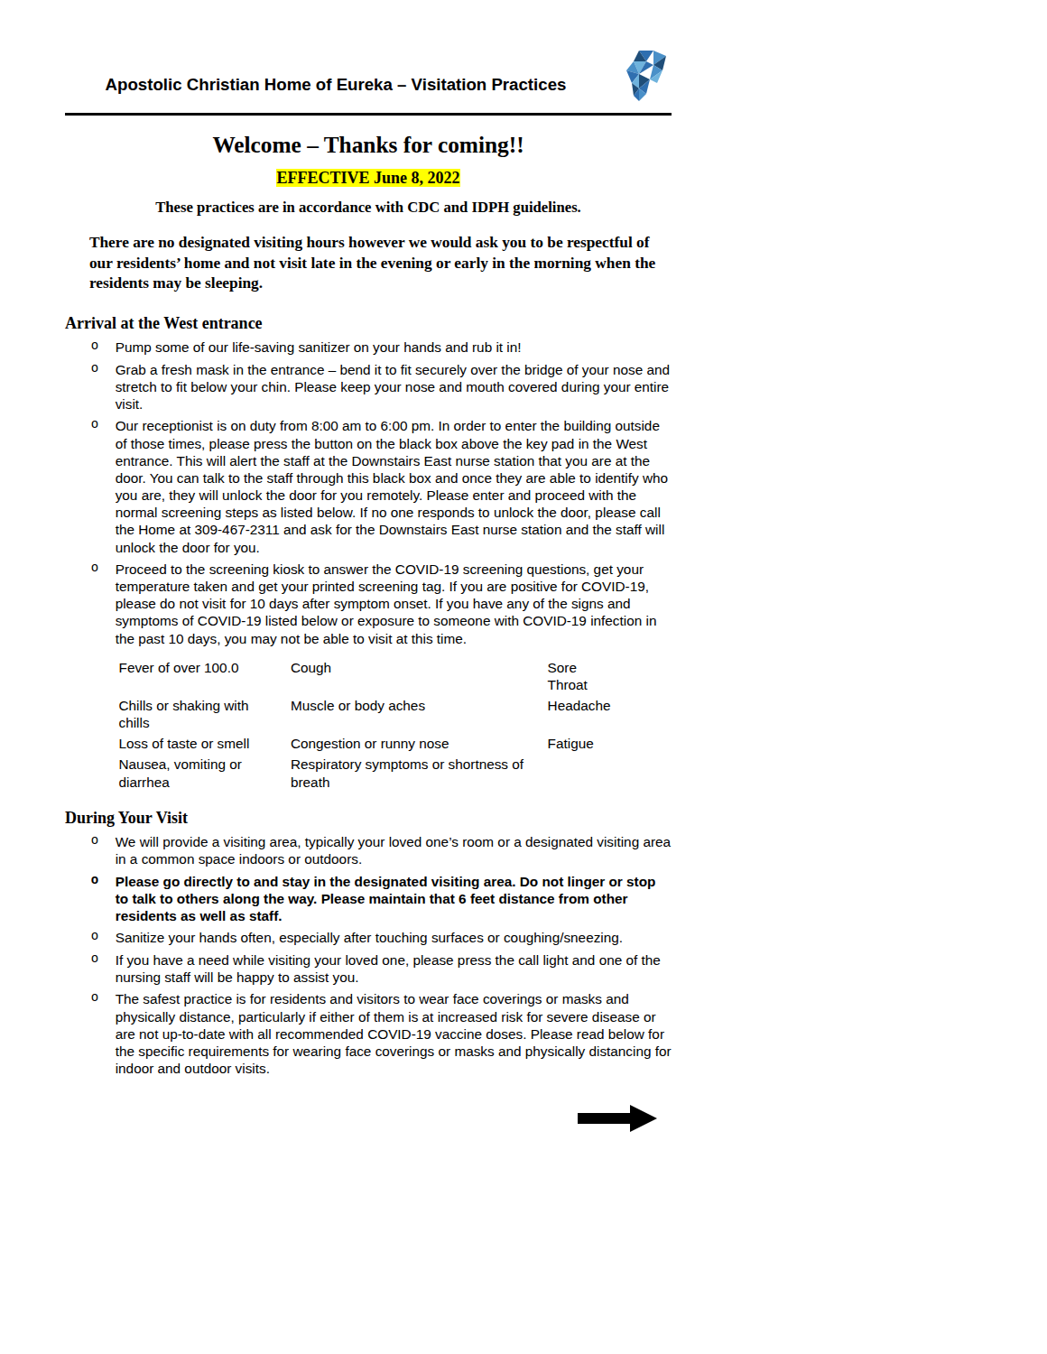Apostolic Christian Home of Eureka – Visitation Practices
Welcome – Thanks for coming!!
EFFECTIVE June 8, 2022
These practices are in accordance with CDC and IDPH guidelines.
There are no designated visiting hours however we would ask you to be respectful of our residents’ home and not visit late in the evening or early in the morning when the residents may be sleeping.
Arrival at the West entrance
Pump some of our life-saving sanitizer on your hands and rub it in!
Grab a fresh mask in the entrance – bend it to fit securely over the bridge of your nose and stretch to fit below your chin. Please keep your nose and mouth covered during your entire visit.
Our receptionist is on duty from 8:00 am to 6:00 pm. In order to enter the building outside of those times, please press the button on the black box above the key pad in the West entrance. This will alert the staff at the Downstairs East nurse station that you are at the door. You can talk to the staff through this black box and once they are able to identify who you are, they will unlock the door for you remotely. Please enter and proceed with the normal screening steps as listed below. If no one responds to unlock the door, please call the Home at 309-467-2311 and ask for the Downstairs East nurse station and the staff will unlock the door for you.
Proceed to the screening kiosk to answer the COVID-19 screening questions, get your temperature taken and get your printed screening tag. If you are positive for COVID-19, please do not visit for 10 days after symptom onset. If you have any of the signs and symptoms of COVID-19 listed below or exposure to someone with COVID-19 infection in the past 10 days, you may not be able to visit at this time.
| Fever of over 100.0 | Cough | Sore Throat |
| Chills or shaking with chills | Muscle or body aches | Headache |
| Loss of taste or smell | Congestion or runny nose | Fatigue |
| Nausea, vomiting or diarrhea | Respiratory symptoms or shortness of breath | |
During Your Visit
We will provide a visiting area, typically your loved one’s room or a designated visiting area in a common space indoors or outdoors.
Please go directly to and stay in the designated visiting area. Do not linger or stop to talk to others along the way. Please maintain that 6 feet distance from other residents as well as staff.
Sanitize your hands often, especially after touching surfaces or coughing/sneezing.
If you have a need while visiting your loved one, please press the call light and one of the nursing staff will be happy to assist you.
The safest practice is for residents and visitors to wear face coverings or masks and physically distance, particularly if either of them is at increased risk for severe disease or are not up-to-date with all recommended COVID-19 vaccine doses. Please read below for the specific requirements for wearing face coverings or masks and physically distancing for indoor and outdoor visits.